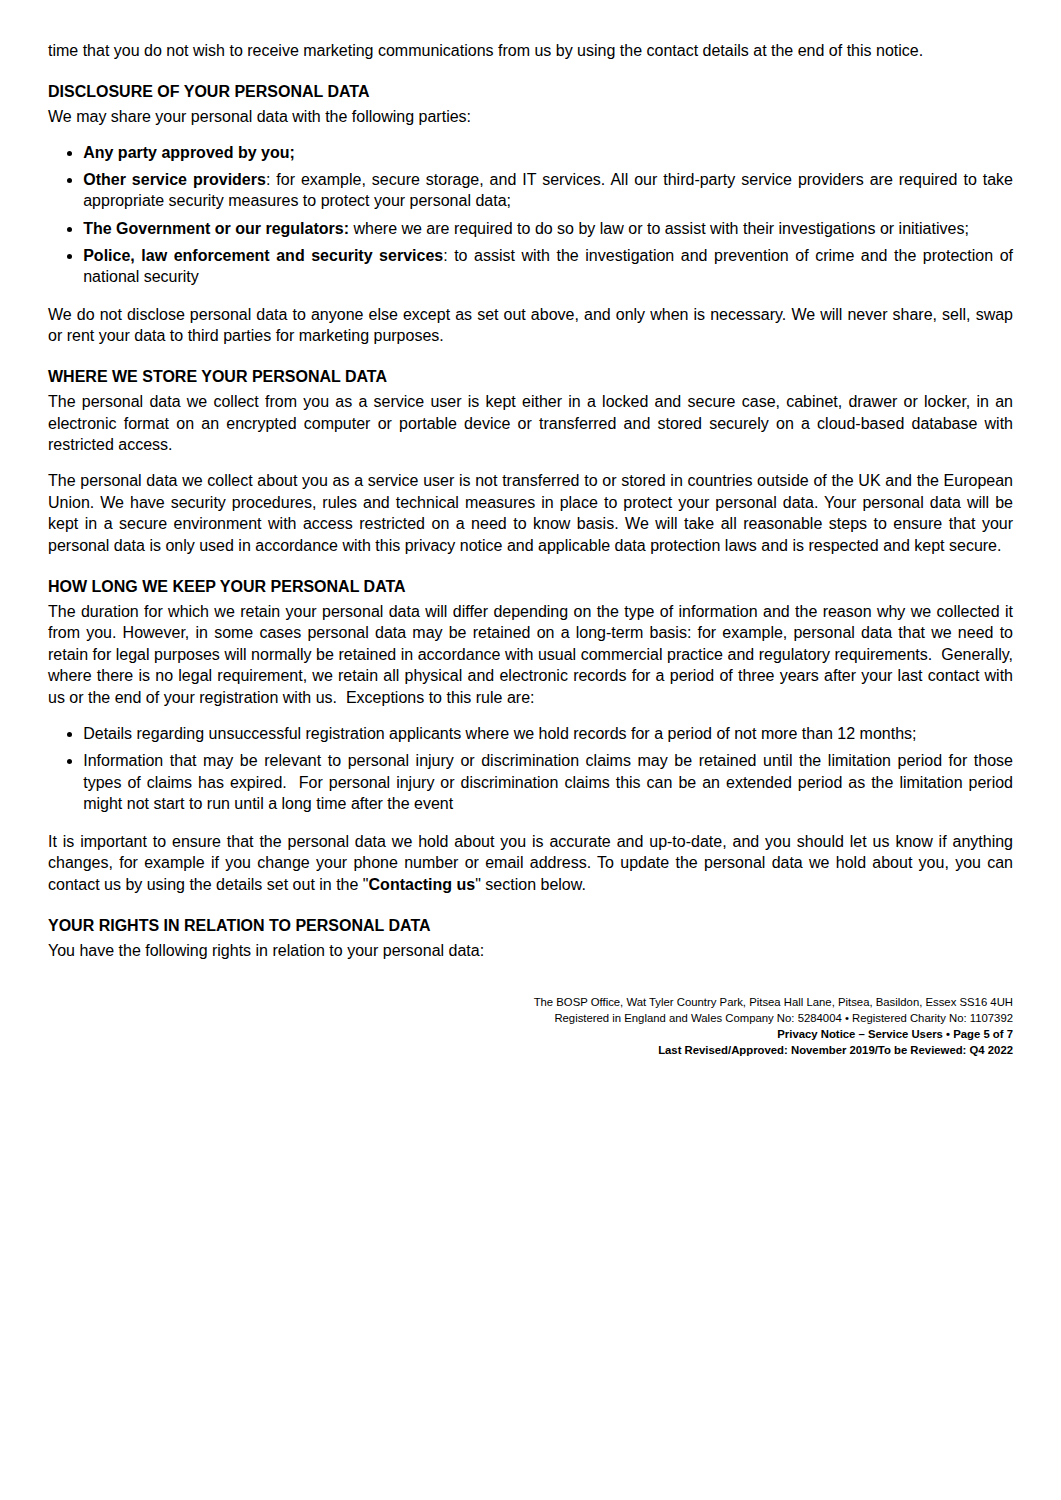time that you do not wish to receive marketing communications from us by using the contact details at the end of this notice.
Disclosure of your personal data
We may share your personal data with the following parties:
Any party approved by you;
Other service providers: for example, secure storage, and IT services. All our third-party service providers are required to take appropriate security measures to protect your personal data;
The Government or our regulators: where we are required to do so by law or to assist with their investigations or initiatives;
Police, law enforcement and security services: to assist with the investigation and prevention of crime and the protection of national security
We do not disclose personal data to anyone else except as set out above, and only when is necessary. We will never share, sell, swap or rent your data to third parties for marketing purposes.
Where we store your personal data
The personal data we collect from you as a service user is kept either in a locked and secure case, cabinet, drawer or locker, in an electronic format on an encrypted computer or portable device or transferred and stored securely on a cloud-based database with restricted access.
The personal data we collect about you as a service user is not transferred to or stored in countries outside of the UK and the European Union. We have security procedures, rules and technical measures in place to protect your personal data. Your personal data will be kept in a secure environment with access restricted on a need to know basis. We will take all reasonable steps to ensure that your personal data is only used in accordance with this privacy notice and applicable data protection laws and is respected and kept secure.
How long we keep your personal data
The duration for which we retain your personal data will differ depending on the type of information and the reason why we collected it from you. However, in some cases personal data may be retained on a long-term basis: for example, personal data that we need to retain for legal purposes will normally be retained in accordance with usual commercial practice and regulatory requirements. Generally, where there is no legal requirement, we retain all physical and electronic records for a period of three years after your last contact with us or the end of your registration with us. Exceptions to this rule are:
Details regarding unsuccessful registration applicants where we hold records for a period of not more than 12 months;
Information that may be relevant to personal injury or discrimination claims may be retained until the limitation period for those types of claims has expired. For personal injury or discrimination claims this can be an extended period as the limitation period might not start to run until a long time after the event
It is important to ensure that the personal data we hold about you is accurate and up-to-date, and you should let us know if anything changes, for example if you change your phone number or email address. To update the personal data we hold about you, you can contact us by using the details set out in the "Contacting us" section below.
Your rights in relation to personal data
You have the following rights in relation to your personal data:
The BOSP Office, Wat Tyler Country Park, Pitsea Hall Lane, Pitsea, Basildon, Essex SS16 4UH
Registered in England and Wales Company No: 5284004 • Registered Charity No: 1107392
Privacy Notice – Service Users • Page 5 of 7
Last Revised/Approved: November 2019/To be Reviewed: Q4 2022